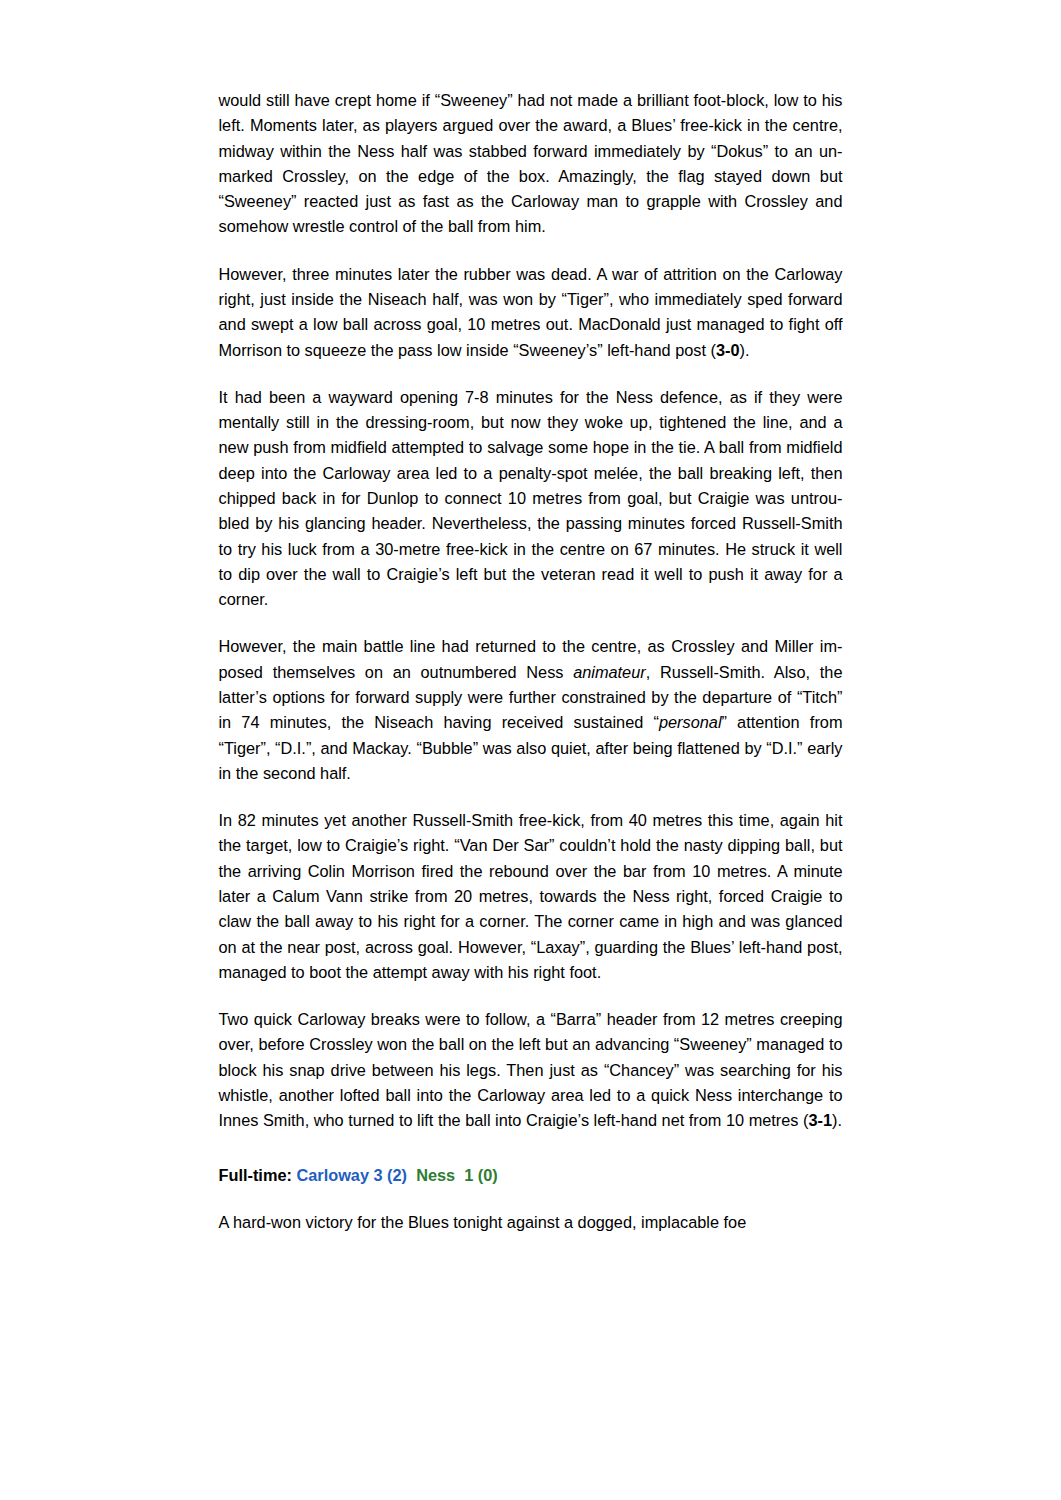would still have crept home if “Sweeney” had not made a brilliant foot-block, low to his left. Moments later, as players argued over the award, a Blues’ free-kick in the centre, midway within the Ness half was stabbed forward immediately by “Dokus” to an unmarked Crossley, on the edge of the box. Amazingly, the flag stayed down but “Sweeney” reacted just as fast as the Carloway man to grapple with Crossley and somehow wrestle control of the ball from him.
However, three minutes later the rubber was dead. A war of attrition on the Carloway right, just inside the Niseach half, was won by “Tiger”, who immediately sped forward and swept a low ball across goal, 10 metres out. MacDonald just managed to fight off Morrison to squeeze the pass low inside “Sweeney’s” left-hand post (3-0).
It had been a wayward opening 7-8 minutes for the Ness defence, as if they were mentally still in the dressing-room, but now they woke up, tightened the line, and a new push from midfield attempted to salvage some hope in the tie. A ball from midfield deep into the Carloway area led to a penalty-spot melée, the ball breaking left, then chipped back in for Dunlop to connect 10 metres from goal, but Craigie was untroubled by his glancing header. Nevertheless, the passing minutes forced Russell-Smith to try his luck from a 30-metre free-kick in the centre on 67 minutes. He struck it well to dip over the wall to Craigie’s left but the veteran read it well to push it away for a corner.
However, the main battle line had returned to the centre, as Crossley and Miller imposed themselves on an outnumbered Ness animateur, Russell-Smith. Also, the latter’s options for forward supply were further constrained by the departure of “Titch” in 74 minutes, the Niseach having received sustained “personal” attention from “Tiger”, “D.I.”, and Mackay. “Bubble” was also quiet, after being flattened by “D.I.” early in the second half.
In 82 minutes yet another Russell-Smith free-kick, from 40 metres this time, again hit the target, low to Craigie’s right. “Van Der Sar” couldn’t hold the nasty dipping ball, but the arriving Colin Morrison fired the rebound over the bar from 10 metres. A minute later a Calum Vann strike from 20 metres, towards the Ness right, forced Craigie to claw the ball away to his right for a corner. The corner came in high and was glanced on at the near post, across goal. However, “Laxay”, guarding the Blues’ left-hand post, managed to boot the attempt away with his right foot.
Two quick Carloway breaks were to follow, a “Barra” header from 12 metres creeping over, before Crossley won the ball on the left but an advancing “Sweeney” managed to block his snap drive between his legs. Then just as “Chancey” was searching for his whistle, another lofted ball into the Carloway area led to a quick Ness interchange to Innes Smith, who turned to lift the ball into Craigie’s left-hand net from 10 metres (3-1).
Full-time: Carloway 3 (2) Ness 1 (0)
A hard-won victory for the Blues tonight against a dogged, implacable foe